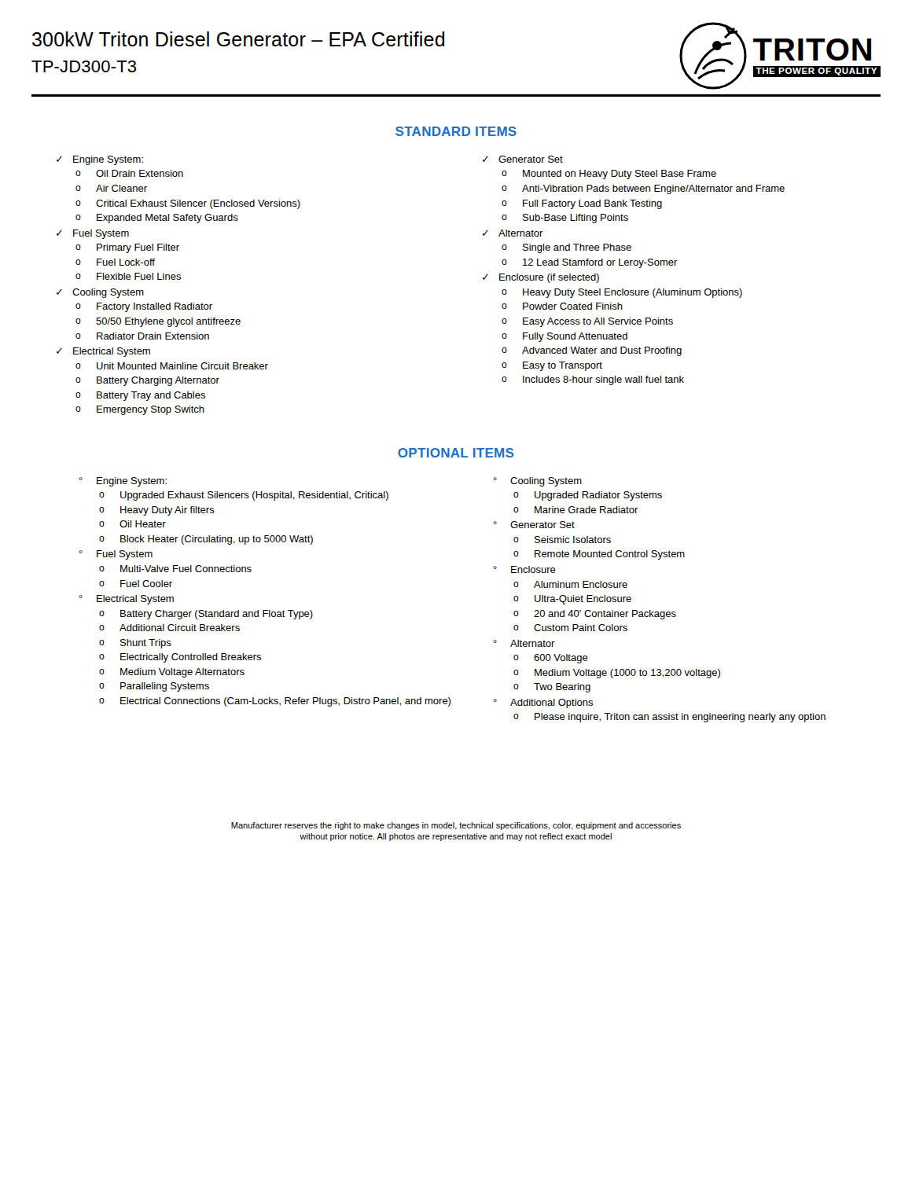300kW Triton Diesel Generator – EPA Certified
TP-JD300-T3
TRITON THE POWER OF QUALITY
STANDARD ITEMS
✓Engine System:
o Oil Drain Extension
o Air Cleaner
o Critical Exhaust Silencer (Enclosed Versions)
o Expanded Metal Safety Guards
✓Fuel System
o Primary Fuel Filter
o Fuel Lock-off
o Flexible Fuel Lines
✓Cooling System
o Factory Installed Radiator
o50/50 Ethylene glycol antifreeze
o Radiator Drain Extension
✓Electrical System
o Unit Mounted Mainline Circuit Breaker
o Battery Charging Alternator
o Battery Tray and Cables
o Emergency Stop Switch
✓Generator Set
o Mounted on Heavy Duty Steel Base Frame
o Anti-Vibration Pads between Engine/Alternator and Frame
o Full Factory Load Bank Testing
o Sub-Base Lifting Points
✓Alternator
o Single and Three Phase
o12 Lead Stamford or Leroy-Somer
✓Enclosure (if selected)
o Heavy Duty Steel Enclosure (Aluminum Options)
o Powder Coated Finish
o Easy Access to All Service Points
o Fully Sound Attenuated
o Advanced Water and Dust Proofing
o Easy to Transport
o Includes 8-hour single wall fuel tank
OPTIONAL ITEMS
°Engine System:
o Upgraded Exhaust Silencers (Hospital, Residential, Critical)
o Heavy Duty Air filters
o Oil Heater
o Block Heater (Circulating, up to 5000 Watt)
°Fuel System
o Multi-Valve Fuel Connections
o Fuel Cooler
°Electrical System
o Battery Charger (Standard and Float Type)
o Additional Circuit Breakers
o Shunt Trips
o Electrically Controlled Breakers
o Medium Voltage Alternators
o Paralleling Systems
o Electrical Connections (Cam-Locks, Refer Plugs, Distro Panel, and more)
°Cooling System
o Upgraded Radiator Systems
o Marine Grade Radiator
°Generator Set
o Seismic Isolators
o Remote Mounted Control System
°Enclosure
o Aluminum Enclosure
o Ultra-Quiet Enclosure
o20 and 40' Container Packages
o Custom Paint Colors
°Alternator
o600 Voltage
o Medium Voltage (1000 to 13,200 voltage)
o Two Bearing
°Additional Options
o Please inquire, Triton can assist in engineering nearly any option
Manufacturer reserves the right to make changes in model, technical specifications, color, equipment and accessories
without prior notice. All photos are representative and may not reflect exact model